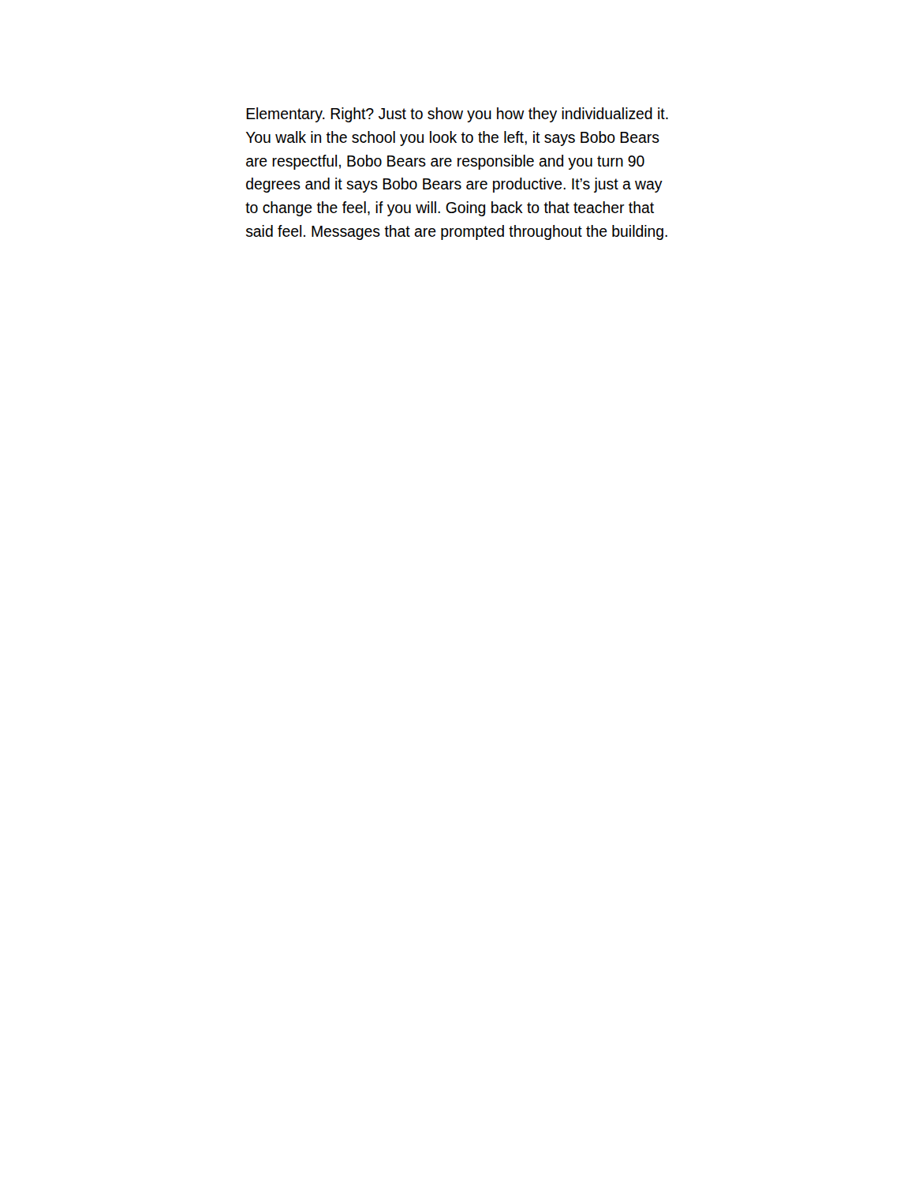Elementary. Right? Just to show you how they individualized it. You walk in the school you look to the left, it says Bobo Bears are respectful, Bobo Bears are responsible and you turn 90 degrees and it says Bobo Bears are productive. It’s just a way to change the feel, if you will. Going back to that teacher that said feel. Messages that are prompted throughout the building.